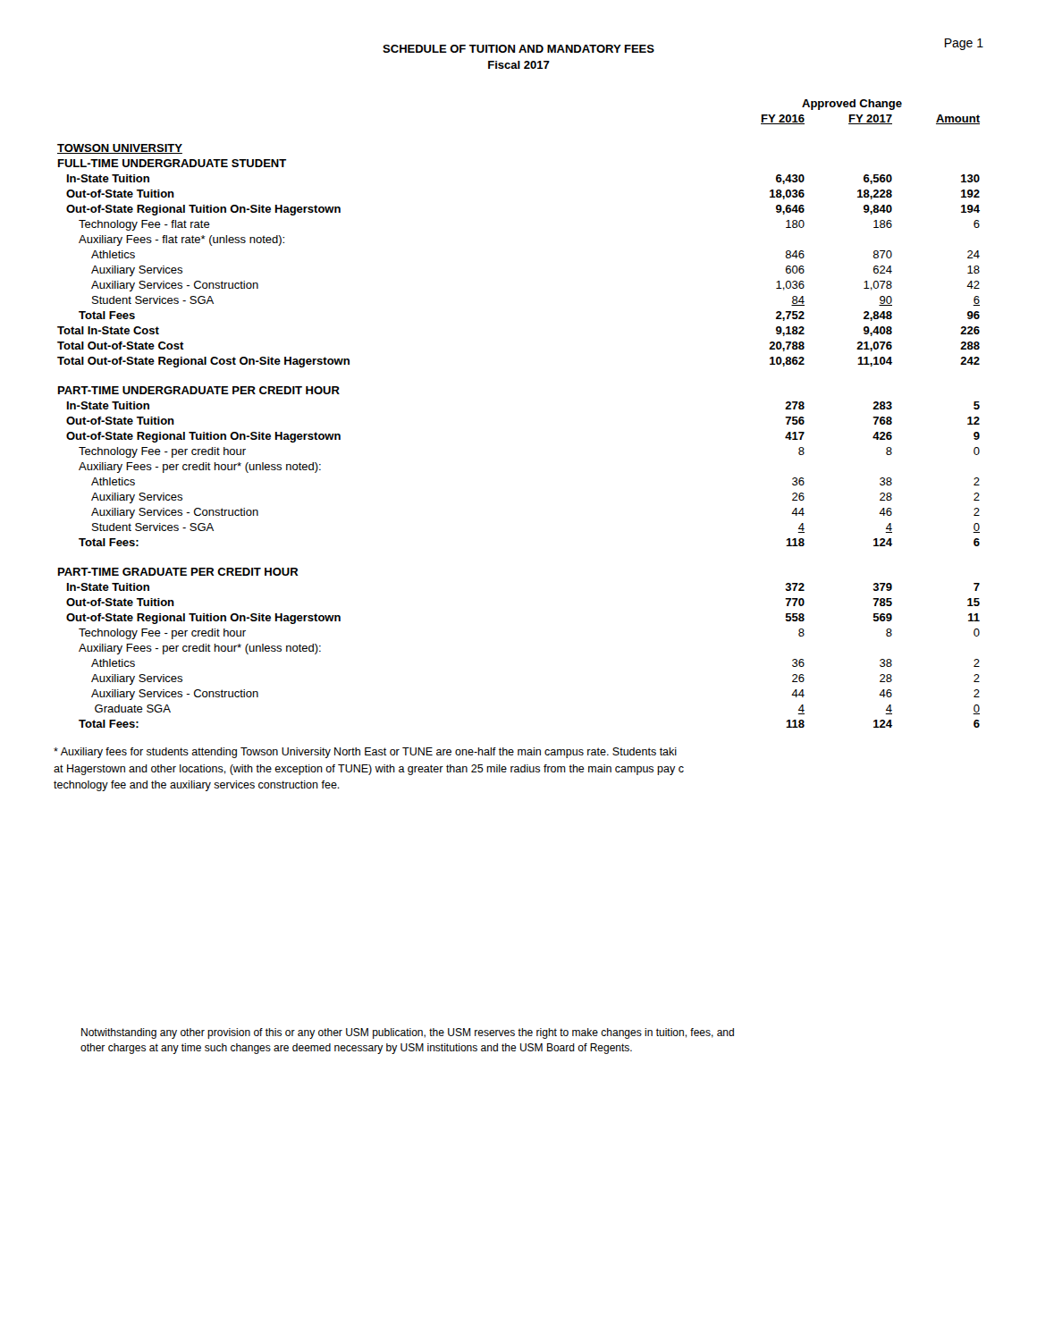Page 1
SCHEDULE OF TUITION AND MANDATORY FEES
Fiscal 2017
| | Approved Change |
| | FY 2016 | FY 2017 | Amount |
| TOWSON UNIVERSITY | | | |
| FULL-TIME UNDERGRADUATE STUDENT | | | |
| In-State Tuition | 6,430 | 6,560 | 130 |
| Out-of-State Tuition | 18,036 | 18,228 | 192 |
| Out-of-State Regional Tuition On-Site Hagerstown | 9,646 | 9,840 | 194 |
| Technology Fee - flat rate | 180 | 186 | 6 |
| Auxiliary Fees - flat rate* (unless noted): | | | |
| Athletics | 846 | 870 | 24 |
| Auxiliary Services | 606 | 624 | 18 |
| Auxiliary Services - Construction | 1,036 | 1,078 | 42 |
| Student Services - SGA | 84 | 90 | 6 |
| Total Fees | 2,752 | 2,848 | 96 |
| Total In-State Cost | 9,182 | 9,408 | 226 |
| Total Out-of-State Cost | 20,788 | 21,076 | 288 |
| Total Out-of-State Regional Cost On-Site Hagerstown | 10,862 | 11,104 | 242 |
| PART-TIME UNDERGRADUATE PER CREDIT HOUR | | | |
| In-State Tuition | 278 | 283 | 5 |
| Out-of-State Tuition | 756 | 768 | 12 |
| Out-of-State Regional Tuition On-Site Hagerstown | 417 | 426 | 9 |
| Technology Fee - per credit hour | 8 | 8 | 0 |
| Auxiliary Fees - per credit hour* (unless noted): | | | |
| Athletics | 36 | 38 | 2 |
| Auxiliary Services | 26 | 28 | 2 |
| Auxiliary Services - Construction | 44 | 46 | 2 |
| Student Services - SGA | 4 | 4 | 0 |
| Total Fees: | 118 | 124 | 6 |
| PART-TIME GRADUATE PER CREDIT HOUR | | | |
| In-State Tuition | 372 | 379 | 7 |
| Out-of-State Tuition | 770 | 785 | 15 |
| Out-of-State Regional Tuition On-Site Hagerstown | 558 | 569 | 11 |
| Technology Fee - per credit hour | 8 | 8 | 0 |
| Auxiliary Fees - per credit hour* (unless noted): | | | |
| Athletics | 36 | 38 | 2 |
| Auxiliary Services | 26 | 28 | 2 |
| Auxiliary Services - Construction | 44 | 46 | 2 |
| Graduate SGA | 4 | 4 | 0 |
| Total Fees: | 118 | 124 | 6 |
* Auxiliary fees for students attending Towson University North East or TUNE are one-half the main campus rate. Students taki
at Hagerstown and other locations, (with the exception of TUNE) with a greater than 25 mile radius from the main campus pay c
technology fee and the auxiliary services construction fee.
Notwithstanding any other provision of this or any other USM publication, the USM reserves the right to make changes in tuition, fees, and
other charges at any time such changes are deemed necessary by USM institutions and the USM Board of Regents.